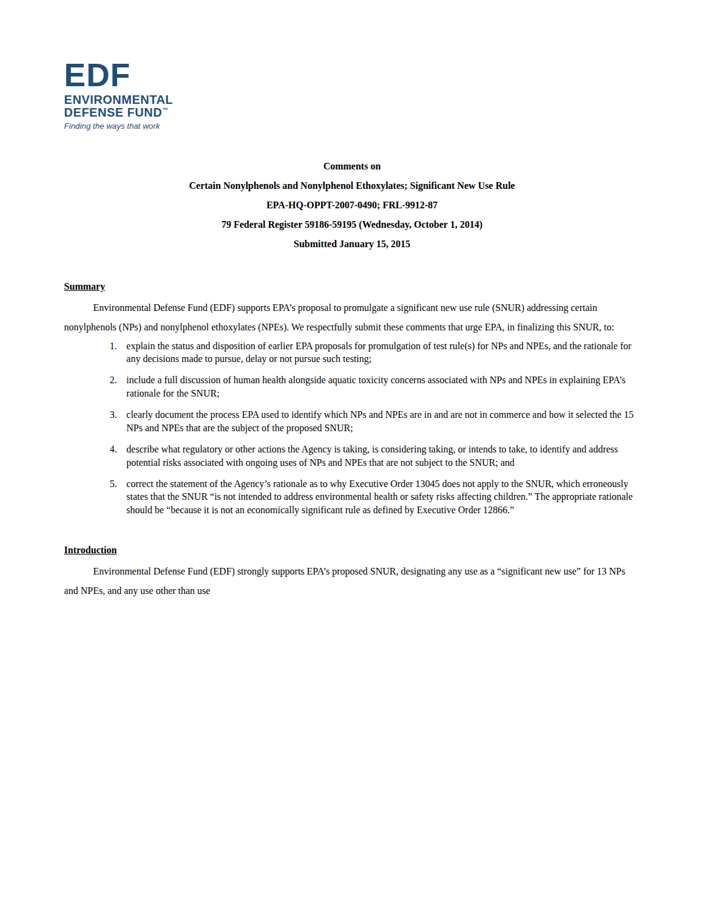EDF ENVIRONMENTAL
DEFENSE FUND™ Finding the ways that work
Comments on
Certain Nonylphenols and Nonylphenol Ethoxylates; Significant New Use Rule
EPA-HQ-OPPT-2007-0490; FRL-9912-87
79 Federal Register 59186-59195 (Wednesday, October 1, 2014)
Submitted January 15, 2015
Summary
Environmental Defense Fund (EDF) supports EPA’s proposal to promulgate a significant new use rule (SNUR) addressing certain nonylphenols (NPs) and nonylphenol ethoxylates (NPEs). We respectfully submit these comments that urge EPA, in finalizing this SNUR, to:
explain the status and disposition of earlier EPA proposals for promulgation of test rule(s) for NPs and NPEs, and the rationale for any decisions made to pursue, delay or not pursue such testing;
include a full discussion of human health alongside aquatic toxicity concerns associated with NPs and NPEs in explaining EPA’s rationale for the SNUR;
clearly document the process EPA used to identify which NPs and NPEs are in and are not in commerce and how it selected the 15 NPs and NPEs that are the subject of the proposed SNUR;
describe what regulatory or other actions the Agency is taking, is considering taking, or intends to take, to identify and address potential risks associated with ongoing uses of NPs and NPEs that are not subject to the SNUR; and
correct the statement of the Agency’s rationale as to why Executive Order 13045 does not apply to the SNUR, which erroneously states that the SNUR “is not intended to address environmental health or safety risks affecting children.” The appropriate rationale should be “because it is not an economically significant rule as defined by Executive Order 12866.”
Introduction
Environmental Defense Fund (EDF) strongly supports EPA’s proposed SNUR, designating any use as a “significant new use” for 13 NPs and NPEs, and any use other than use